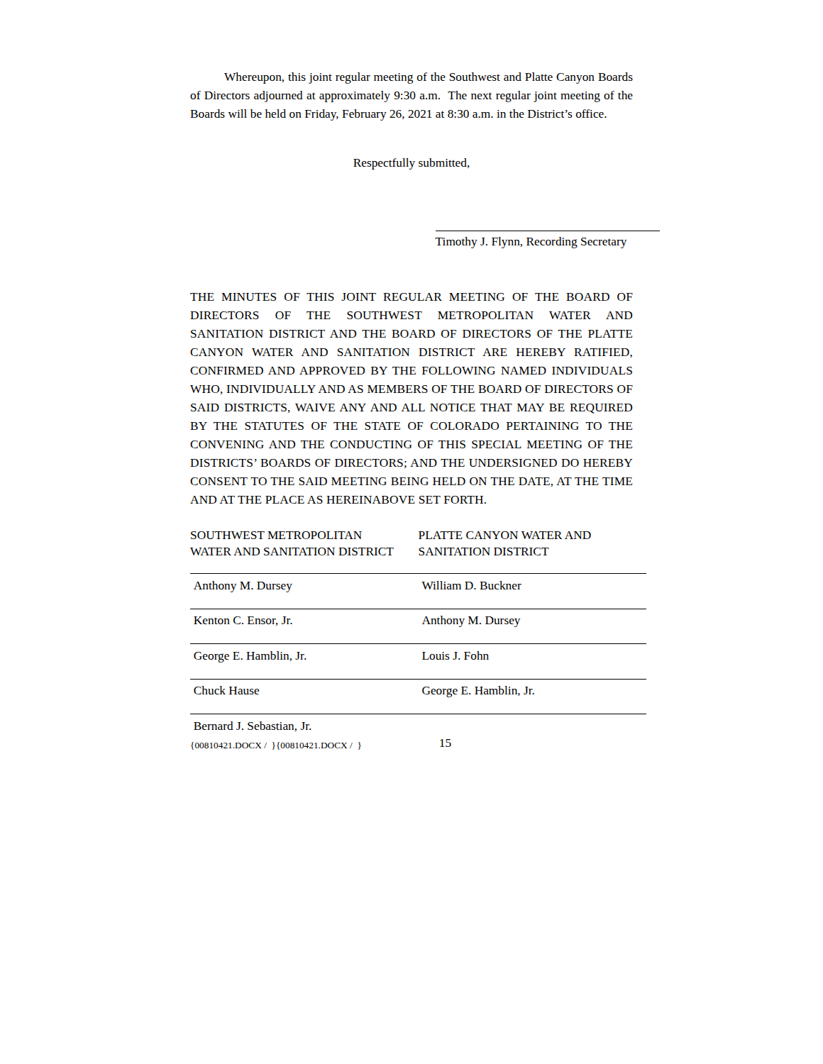Whereupon, this joint regular meeting of the Southwest and Platte Canyon Boards of Directors adjourned at approximately 9:30 a.m. The next regular joint meeting of the Boards will be held on Friday, February 26, 2021 at 8:30 a.m. in the District’s office.
Respectfully submitted,
Timothy J. Flynn, Recording Secretary
The minutes of this joint regular meeting of the Board of Directors of the Southwest Metropolitan Water and Sanitation District and the Board of Directors of the Platte Canyon Water and Sanitation District are hereby ratified, confirmed and approved by the following named individuals who, individually and as members of the Board of Directors of said Districts, waive any and all notice that may be required by the statutes of the State of Colorado pertaining to the convening and the conducting of this special meeting of the Districts’ Boards of Directors; and the undersigned do hereby consent to the said meeting being held on the date, at the time and at the place as hereinabove set forth.
| Southwest Metropolitan Water and Sanitation District | Platte Canyon Water and Sanitation District |
| Anthony M. Dursey | William D. Buckner |
| Kenton C. Ensor, Jr. | Anthony M. Dursey |
| George E. Hamblin, Jr. | Louis J. Fohn |
| Chuck Hause | George E. Hamblin, Jr. |
| Bernard J. Sebastian, Jr. | |
{00810421.DOCX / }{00810421.DOCX / } 15